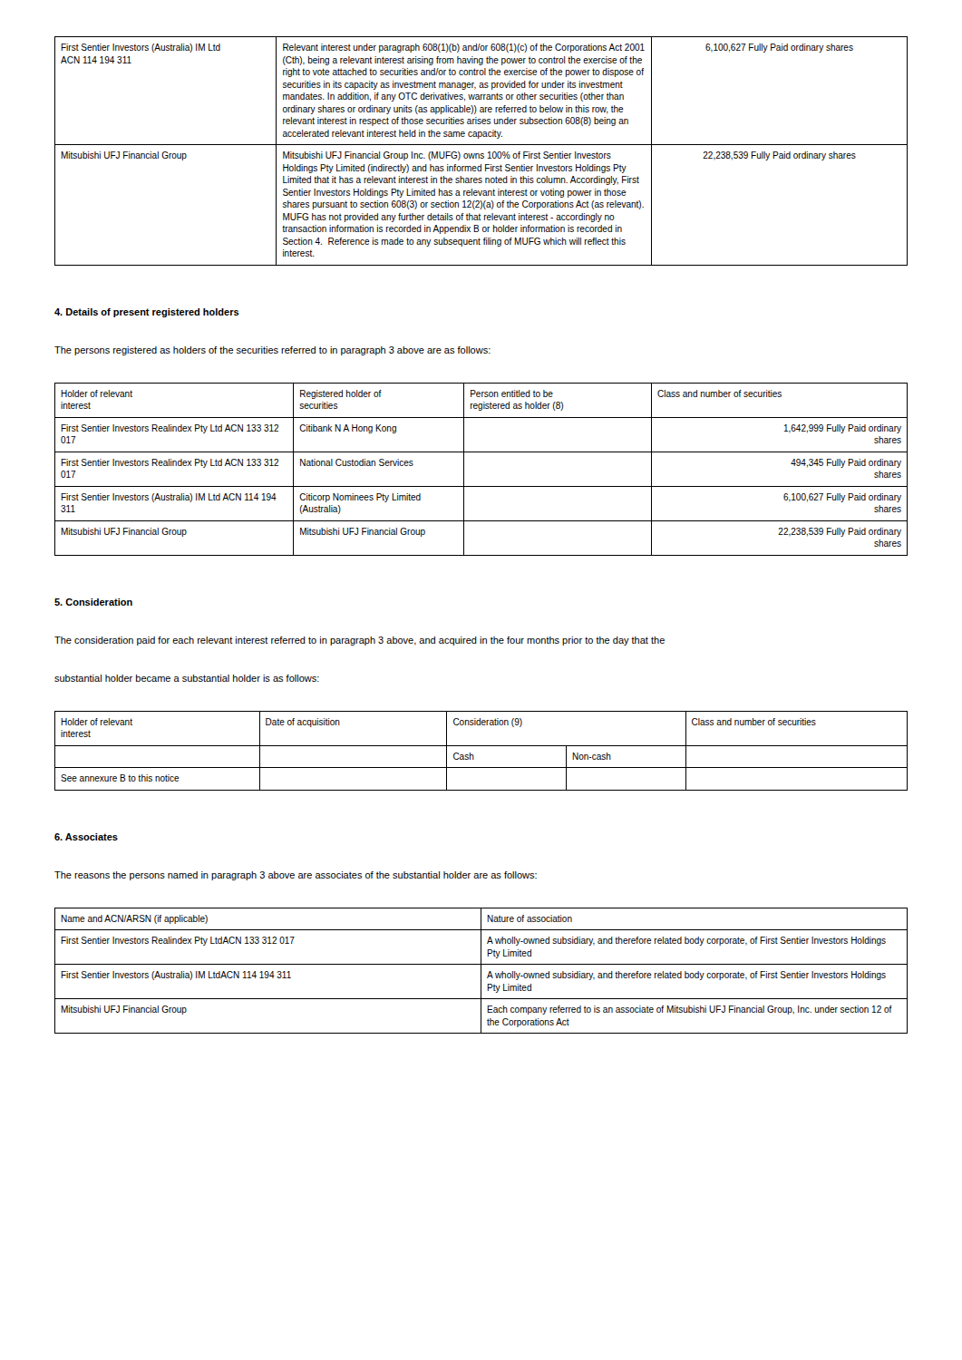| First Sentier Investors (Australia) IM Ltd ACN 114 194 311 | Relevant interest under paragraph 608(1)(b) and/or 608(1)(c) of the Corporations Act 2001 (Cth), being a relevant interest arising from having the power to control the exercise of the right to vote attached to securities and/or to control the exercise of the power to dispose of securities in its capacity as investment manager, as provided for under its investment mandates. In addition, if any OTC derivatives, warrants or other securities (other than ordinary shares or ordinary units (as applicable)) are referred to below in this row, the relevant interest in respect of those securities arises under subsection 608(8) being an accelerated relevant interest held in the same capacity. | 6,100,627 Fully Paid ordinary shares |
| Mitsubishi UFJ Financial Group | Mitsubishi UFJ Financial Group Inc. (MUFG) owns 100% of First Sentier Investors Holdings Pty Limited (indirectly) and has informed First Sentier Investors Holdings Pty Limited that it has a relevant interest in the shares noted in this column. Accordingly, First Sentier Investors Holdings Pty Limited has a relevant interest or voting power in those shares pursuant to section 608(3) or section 12(2)(a) of the Corporations Act (as relevant). MUFG has not provided any further details of that relevant interest - accordingly no transaction information is recorded in Appendix B or holder information is recorded in Section 4. Reference is made to any subsequent filing of MUFG which will reflect this interest. | 22,238,539 Fully Paid ordinary shares |
4. Details of present registered holders
The persons registered as holders of the securities referred to in paragraph 3 above are as follows:
| Holder of relevant interest | Registered holder of securities | Person entitled to be registered as holder (8) | Class and number of securities |
| --- | --- | --- | --- |
| First Sentier Investors Realindex Pty Ltd ACN 133 312 017 | Citibank N A Hong Kong | | 1,642,999 Fully Paid ordinary shares |
| First Sentier Investors Realindex Pty Ltd ACN 133 312 017 | National Custodian Services | | 494,345 Fully Paid ordinary shares |
| First Sentier Investors (Australia) IM Ltd ACN 114 194 311 | Citicorp Nominees Pty Limited (Australia) | | 6,100,627 Fully Paid ordinary shares |
| Mitsubishi UFJ Financial Group | Mitsubishi UFJ Financial Group | | 22,238,539 Fully Paid ordinary shares |
5. Consideration
The consideration paid for each relevant interest referred to in paragraph 3 above, and acquired in the four months prior to the day that the
substantial holder became a substantial holder is as follows:
| Holder of relevant interest | Date of acquisition | Consideration (9) | Class and number of securities |
| --- | --- | --- | --- |
| | | Cash | Non-cash | |
| See annexure B to this notice | | | | |
6. Associates
The reasons the persons named in paragraph 3 above are associates of the substantial holder are as follows:
| Name and ACN/ARSN (if applicable) | Nature of association |
| --- | --- |
| First Sentier Investors Realindex Pty Ltd ACN 133 312 017 | A wholly-owned subsidiary, and therefore related body corporate, of First Sentier Investors Holdings Pty Limited |
| First Sentier Investors (Australia) IM Ltd ACN 114 194 311 | A wholly-owned subsidiary, and therefore related body corporate, of First Sentier Investors Holdings Pty Limited |
| Mitsubishi UFJ Financial Group | Each company referred to is an associate of Mitsubishi UFJ Financial Group, Inc. under section 12 of the Corporations Act |